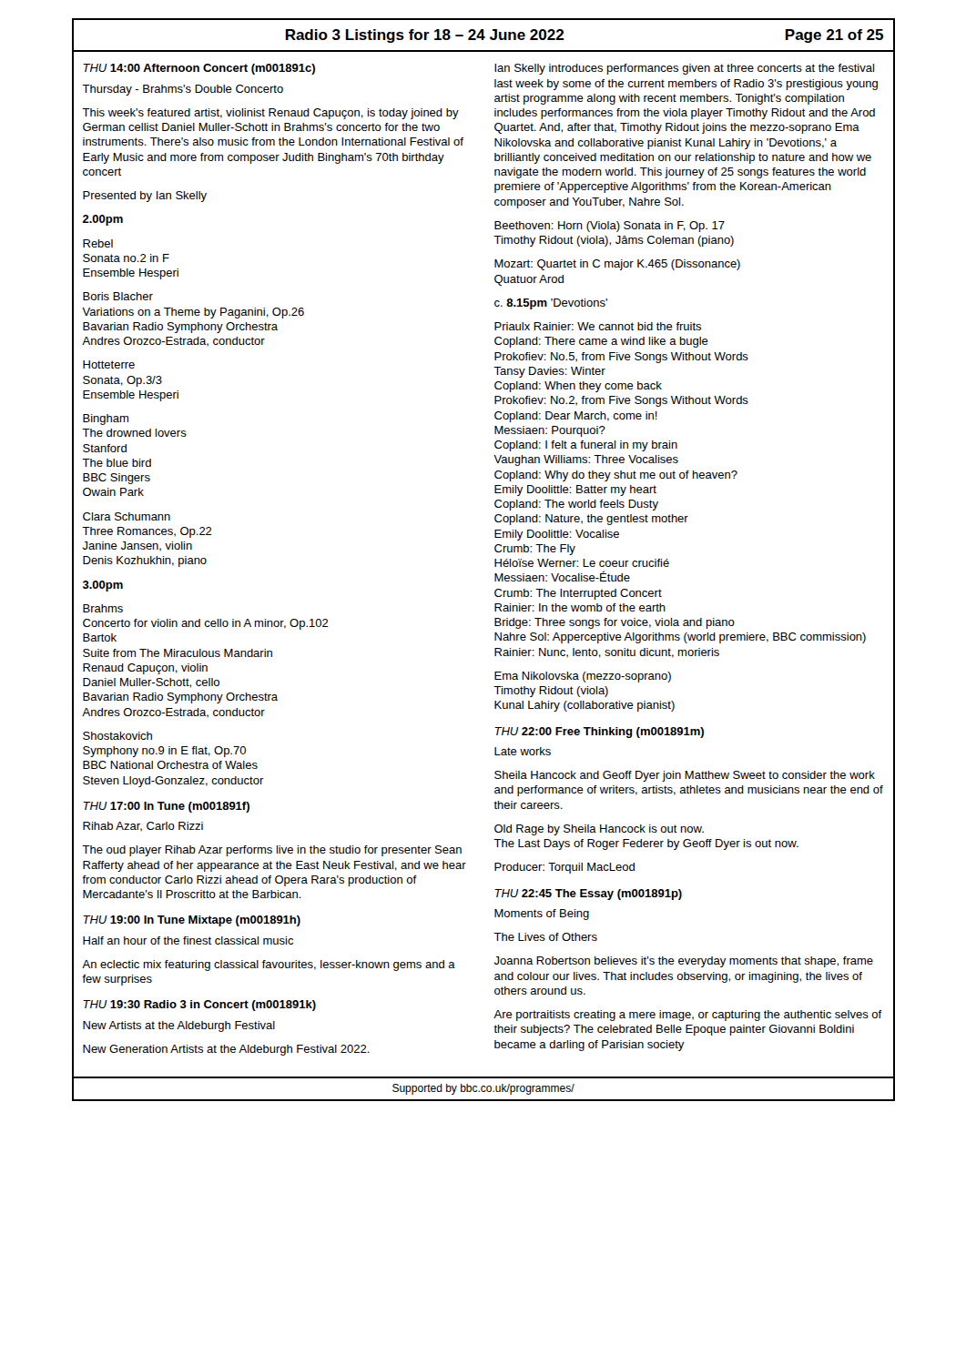Radio 3 Listings for 18 – 24 June 2022
Page 21 of 25
THU 14:00 Afternoon Concert (m001891c)
Thursday - Brahms's Double Concerto
This week's featured artist, violinist Renaud Capuçon, is today joined by German cellist Daniel Muller-Schott in Brahms's concerto for the two instruments. There's also music from the London International Festival of Early Music and more from composer Judith Bingham's 70th birthday concert
Presented by Ian Skelly
2.00pm
Rebel
Sonata no.2 in F
Ensemble Hesperi
Boris Blacher
Variations on a Theme by Paganini, Op.26
Bavarian Radio Symphony Orchestra
Andres Orozco-Estrada, conductor
Hotteterre
Sonata, Op.3/3
Ensemble Hesperi
Bingham
The drowned lovers
Stanford
The blue bird
BBC Singers
Owain Park
Clara Schumann
Three Romances, Op.22
Janine Jansen, violin
Denis Kozhukhin, piano
3.00pm
Brahms
Concerto for violin and cello in A minor, Op.102
Bartok
Suite from The Miraculous Mandarin
Renaud Capuçon, violin
Daniel Muller-Schott, cello
Bavarian Radio Symphony Orchestra
Andres Orozco-Estrada, conductor
Shostakovich
Symphony no.9 in E flat, Op.70
BBC National Orchestra of Wales
Steven Lloyd-Gonzalez, conductor
THU 17:00 In Tune (m001891f)
Rihab Azar, Carlo Rizzi
The oud player Rihab Azar performs live in the studio for presenter Sean Rafferty ahead of her appearance at the East Neuk Festival, and we hear from conductor Carlo Rizzi ahead of Opera Rara's production of Mercadante's Il Proscritto at the Barbican.
THU 19:00 In Tune Mixtape (m001891h)
Half an hour of the finest classical music
An eclectic mix featuring classical favourites, lesser-known gems and a few surprises
THU 19:30 Radio 3 in Concert (m001891k)
New Artists at the Aldeburgh Festival
New Generation Artists at the Aldeburgh Festival 2022.
Ian Skelly introduces performances given at three concerts at the festival last week by some of the current members of Radio 3's prestigious young artist programme along with recent members. Tonight's compilation includes performances from the viola player Timothy Ridout and the Arod Quartet. And, after that, Timothy Ridout joins the mezzo-soprano Ema Nikolovska and collaborative pianist Kunal Lahiry in 'Devotions,' a brilliantly conceived meditation on our relationship to nature and how we navigate the modern world. This journey of 25 songs features the world premiere of 'Apperceptive Algorithms' from the Korean-American composer and YouTuber, Nahre Sol.
Beethoven: Horn (Viola) Sonata in F, Op. 17
Timothy Ridout (viola), Jâms Coleman (piano)
Mozart: Quartet in C major K.465 (Dissonance)
Quatuor Arod
c. 8.15pm 'Devotions'
Priaulx Rainier: We cannot bid the fruits
Copland: There came a wind like a bugle
Prokofiev: No.5, from Five Songs Without Words
Tansy Davies: Winter
Copland: When they come back
Prokofiev: No.2, from Five Songs Without Words
Copland: Dear March, come in!
Messiaen: Pourquoi?
Copland: I felt a funeral in my brain
Vaughan Williams: Three Vocalises
Copland: Why do they shut me out of heaven?
Emily Doolittle: Batter my heart
Copland: The world feels Dusty
Copland: Nature, the gentlest mother
Emily Doolittle: Vocalise
Crumb: The Fly
Héloïse Werner: Le coeur crucifié
Messiaen: Vocalise-Étude
Crumb: The Interrupted Concert
Rainier: In the womb of the earth
Bridge: Three songs for voice, viola and piano
Nahre Sol: Apperceptive Algorithms (world premiere, BBC commission)
Rainier: Nunc, lento, sonitu dicunt, morieris
Ema Nikolovska (mezzo-soprano)
Timothy Ridout (viola)
Kunal Lahiry (collaborative pianist)
THU 22:00 Free Thinking (m001891m)
Late works
Sheila Hancock and Geoff Dyer join Matthew Sweet to consider the work and performance of writers, artists, athletes and musicians near the end of their careers.
Old Rage by Sheila Hancock is out now.
The Last Days of Roger Federer by Geoff Dyer is out now.
Producer: Torquil MacLeod
THU 22:45 The Essay (m001891p)
Moments of Being
The Lives of Others
Joanna Robertson believes it's the everyday moments that shape, frame and colour our lives. That includes observing, or imagining, the lives of others around us.
Are portraitists creating a mere image, or capturing the authentic selves of their subjects? The celebrated Belle Epoque painter Giovanni Boldini became a darling of Parisian society
Supported by bbc.co.uk/programmes/